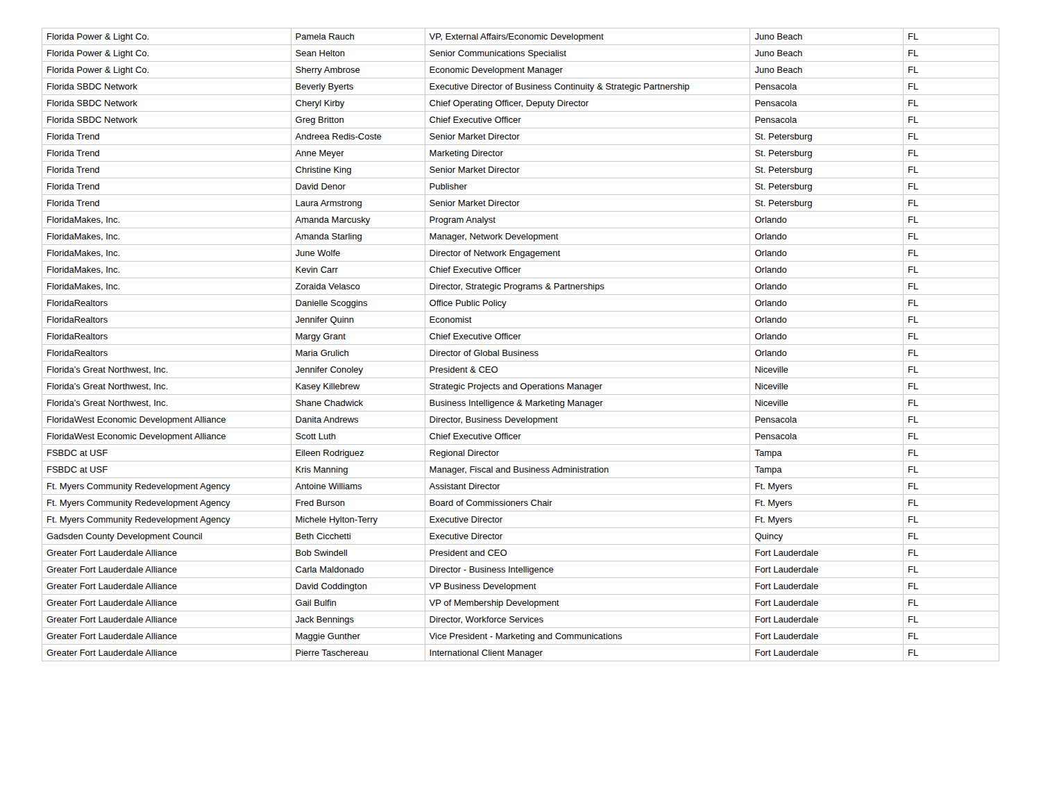| Florida Power & Light Co. | Pamela Rauch | VP, External Affairs/Economic Development | Juno Beach | FL |
| Florida Power & Light Co. | Sean Helton | Senior Communications Specialist | Juno Beach | FL |
| Florida Power & Light Co. | Sherry Ambrose | Economic Development Manager | Juno Beach | FL |
| Florida SBDC Network | Beverly Byerts | Executive Director of Business Continuity & Strategic Partnership | Pensacola | FL |
| Florida SBDC Network | Cheryl Kirby | Chief Operating Officer, Deputy Director | Pensacola | FL |
| Florida SBDC Network | Greg Britton | Chief Executive Officer | Pensacola | FL |
| Florida Trend | Andreea Redis-Coste | Senior Market Director | St. Petersburg | FL |
| Florida Trend | Anne Meyer | Marketing Director | St. Petersburg | FL |
| Florida Trend | Christine King | Senior Market Director | St. Petersburg | FL |
| Florida Trend | David Denor | Publisher | St. Petersburg | FL |
| Florida Trend | Laura Armstrong | Senior Market Director | St. Petersburg | FL |
| FloridaMakes, Inc. | Amanda Marcusky | Program Analyst | Orlando | FL |
| FloridaMakes, Inc. | Amanda Starling | Manager, Network Development | Orlando | FL |
| FloridaMakes, Inc. | June Wolfe | Director of Network Engagement | Orlando | FL |
| FloridaMakes, Inc. | Kevin Carr | Chief Executive Officer | Orlando | FL |
| FloridaMakes, Inc. | Zoraida Velasco | Director, Strategic Programs & Partnerships | Orlando | FL |
| FloridaRealtors | Danielle Scoggins | Office Public Policy | Orlando | FL |
| FloridaRealtors | Jennifer Quinn | Economist | Orlando | FL |
| FloridaRealtors | Margy Grant | Chief Executive Officer | Orlando | FL |
| FloridaRealtors | Maria Grulich | Director of Global Business | Orlando | FL |
| Florida's Great Northwest, Inc. | Jennifer Conoley | President & CEO | Niceville | FL |
| Florida's Great Northwest, Inc. | Kasey Killebrew | Strategic Projects and Operations Manager | Niceville | FL |
| Florida's Great Northwest, Inc. | Shane Chadwick | Business Intelligence & Marketing Manager | Niceville | FL |
| FloridaWest Economic Development Alliance | Danita Andrews | Director, Business Development | Pensacola | FL |
| FloridaWest Economic Development Alliance | Scott Luth | Chief Executive Officer | Pensacola | FL |
| FSBDC at USF | Eileen Rodriguez | Regional Director | Tampa | FL |
| FSBDC at USF | Kris Manning | Manager, Fiscal and Business Administration | Tampa | FL |
| Ft. Myers Community Redevelopment Agency | Antoine Williams | Assistant Director | Ft. Myers | FL |
| Ft. Myers Community Redevelopment Agency | Fred Burson | Board of Commissioners Chair | Ft. Myers | FL |
| Ft. Myers Community Redevelopment Agency | Michele Hylton-Terry | Executive Director | Ft. Myers | FL |
| Gadsden County Development Council | Beth Cicchetti | Executive Director | Quincy | FL |
| Greater Fort Lauderdale Alliance | Bob Swindell | President and CEO | Fort Lauderdale | FL |
| Greater Fort Lauderdale Alliance | Carla Maldonado | Director - Business Intelligence | Fort Lauderdale | FL |
| Greater Fort Lauderdale Alliance | David Coddington | VP Business Development | Fort Lauderdale | FL |
| Greater Fort Lauderdale Alliance | Gail Bulfin | VP of Membership Development | Fort Lauderdale | FL |
| Greater Fort Lauderdale Alliance | Jack Bennings | Director, Workforce Services | Fort Lauderdale | FL |
| Greater Fort Lauderdale Alliance | Maggie Gunther | Vice President - Marketing and Communications | Fort Lauderdale | FL |
| Greater Fort Lauderdale Alliance | Pierre Taschereau | International Client Manager | Fort Lauderdale | FL |